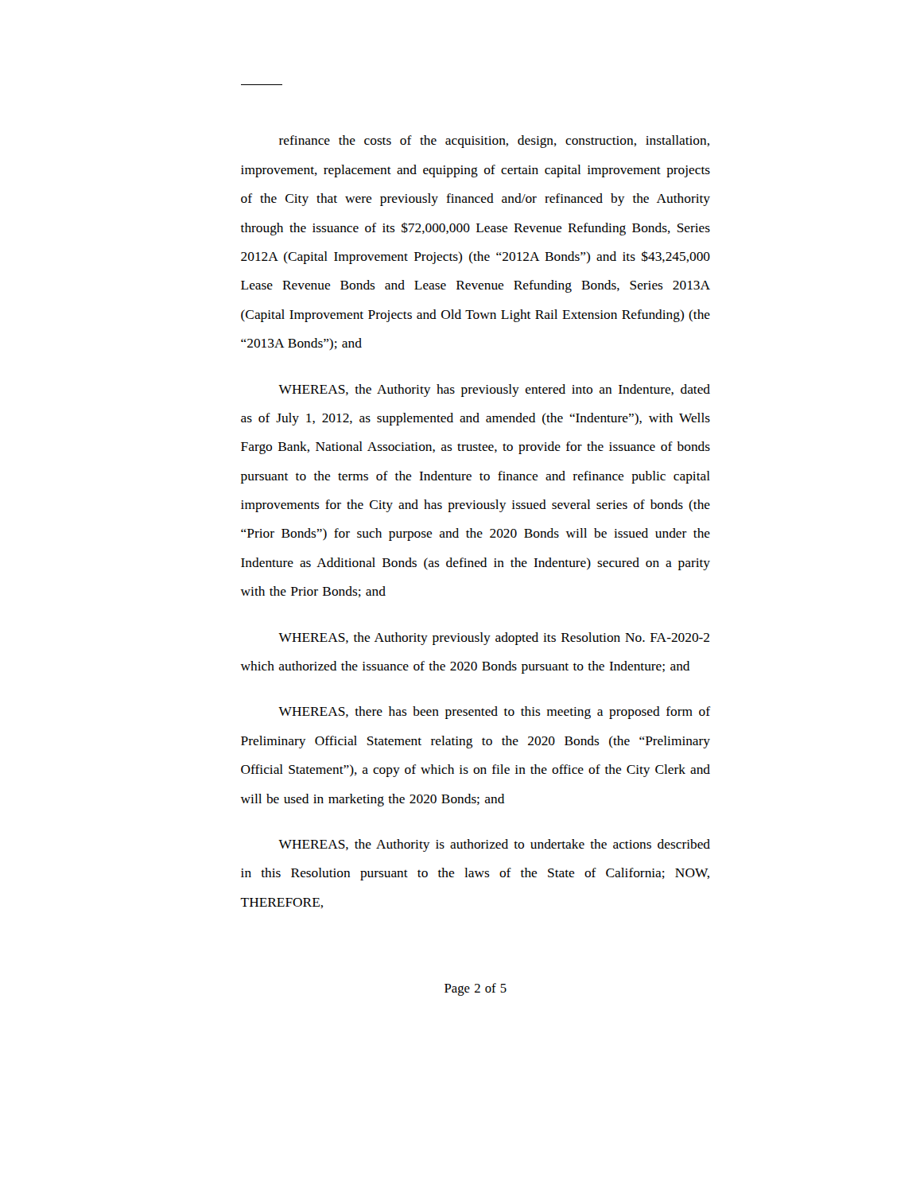refinance the costs of the acquisition, design, construction, installation, improvement, replacement and equipping of certain capital improvement projects of the City that were previously financed and/or refinanced by the Authority through the issuance of its $72,000,000 Lease Revenue Refunding Bonds, Series 2012A (Capital Improvement Projects) (the “2012A Bonds”) and its $43,245,000 Lease Revenue Bonds and Lease Revenue Refunding Bonds, Series 2013A (Capital Improvement Projects and Old Town Light Rail Extension Refunding) (the “2013A Bonds”); and
WHEREAS, the Authority has previously entered into an Indenture, dated as of July 1, 2012, as supplemented and amended (the “Indenture”), with Wells Fargo Bank, National Association, as trustee, to provide for the issuance of bonds pursuant to the terms of the Indenture to finance and refinance public capital improvements for the City and has previously issued several series of bonds (the “Prior Bonds”) for such purpose and the 2020 Bonds will be issued under the Indenture as Additional Bonds (as defined in the Indenture) secured on a parity with the Prior Bonds; and
WHEREAS, the Authority previously adopted its Resolution No. FA-2020-2 which authorized the issuance of the 2020 Bonds pursuant to the Indenture; and
WHEREAS, there has been presented to this meeting a proposed form of Preliminary Official Statement relating to the 2020 Bonds (the “Preliminary Official Statement”), a copy of which is on file in the office of the City Clerk and will be used in marketing the 2020 Bonds; and
WHEREAS, the Authority is authorized to undertake the actions described in this Resolution pursuant to the laws of the State of California; NOW, THEREFORE,
Page 2 of 5